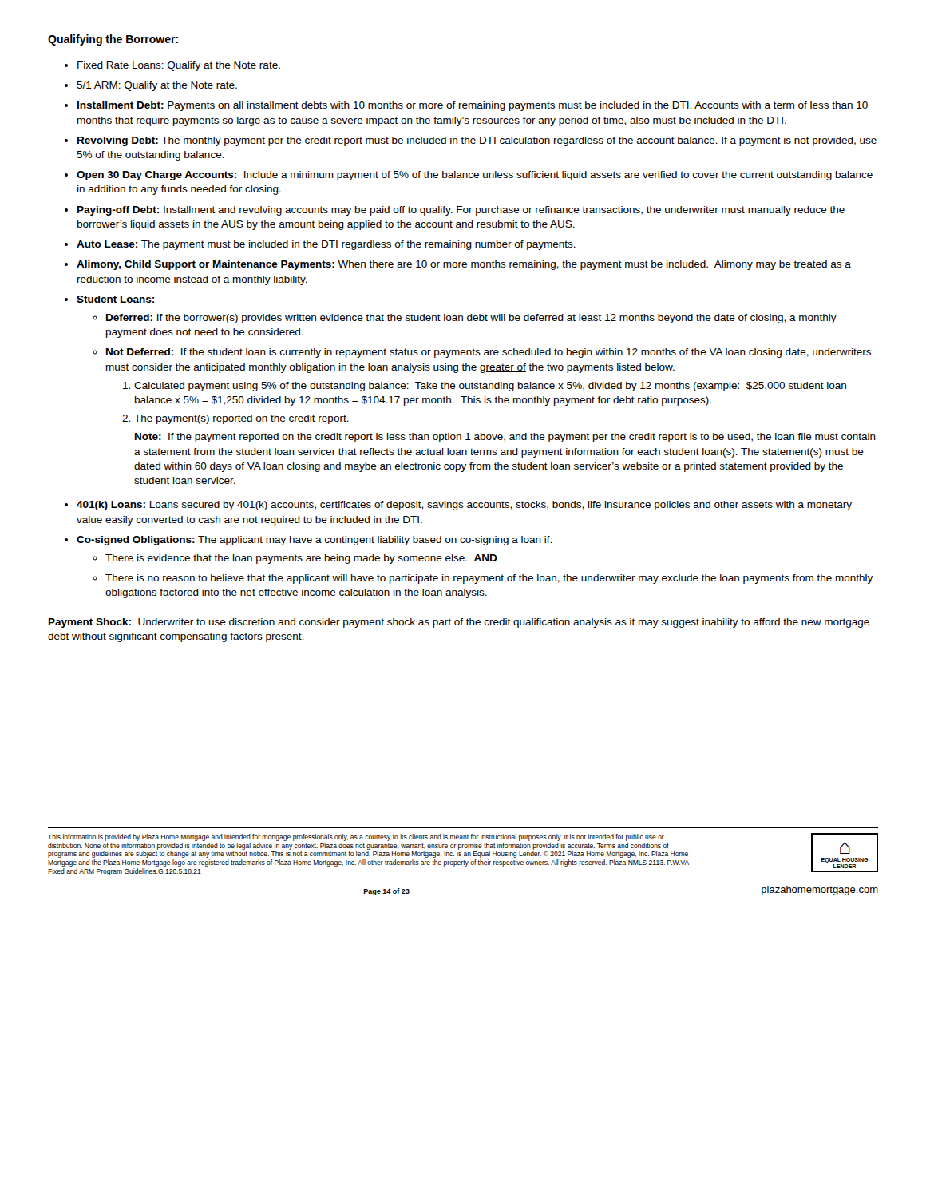Qualifying the Borrower:
Fixed Rate Loans: Qualify at the Note rate.
5/1 ARM: Qualify at the Note rate.
Installment Debt: Payments on all installment debts with 10 months or more of remaining payments must be included in the DTI. Accounts with a term of less than 10 months that require payments so large as to cause a severe impact on the family’s resources for any period of time, also must be included in the DTI.
Revolving Debt: The monthly payment per the credit report must be included in the DTI calculation regardless of the account balance. If a payment is not provided, use 5% of the outstanding balance.
Open 30 Day Charge Accounts: Include a minimum payment of 5% of the balance unless sufficient liquid assets are verified to cover the current outstanding balance in addition to any funds needed for closing.
Paying-off Debt: Installment and revolving accounts may be paid off to qualify. For purchase or refinance transactions, the underwriter must manually reduce the borrower’s liquid assets in the AUS by the amount being applied to the account and resubmit to the AUS.
Auto Lease: The payment must be included in the DTI regardless of the remaining number of payments.
Alimony, Child Support or Maintenance Payments: When there are 10 or more months remaining, the payment must be included. Alimony may be treated as a reduction to income instead of a monthly liability.
Student Loans:
Deferred: If the borrower(s) provides written evidence that the student loan debt will be deferred at least 12 months beyond the date of closing, a monthly payment does not need to be considered.
Not Deferred: If the student loan is currently in repayment status or payments are scheduled to begin within 12 months of the VA loan closing date, underwriters must consider the anticipated monthly obligation in the loan analysis using the greater of the two payments listed below.
Calculated payment using 5% of the outstanding balance: Take the outstanding balance x 5%, divided by 12 months (example: $25,000 student loan balance x 5% = $1,250 divided by 12 months = $104.17 per month. This is the monthly payment for debt ratio purposes).
The payment(s) reported on the credit report. Note: If the payment reported on the credit report is less than option 1 above, and the payment per the credit report is to be used, the loan file must contain a statement from the student loan servicer that reflects the actual loan terms and payment information for each student loan(s). The statement(s) must be dated within 60 days of VA loan closing and maybe an electronic copy from the student loan servicer’s website or a printed statement provided by the student loan servicer.
401(k) Loans: Loans secured by 401(k) accounts, certificates of deposit, savings accounts, stocks, bonds, life insurance policies and other assets with a monetary value easily converted to cash are not required to be included in the DTI.
Co-signed Obligations: The applicant may have a contingent liability based on co-signing a loan if:
There is evidence that the loan payments are being made by someone else. AND
There is no reason to believe that the applicant will have to participate in repayment of the loan, the underwriter may exclude the loan payments from the monthly obligations factored into the net effective income calculation in the loan analysis.
Payment Shock: Underwriter to use discretion and consider payment shock as part of the credit qualification analysis as it may suggest inability to afford the new mortgage debt without significant compensating factors present.
⌂ EQUAL HOUSING
LENDER
This information is provided by Plaza Home Mortgage and intended for mortgage professionals only, as a courtesy to its clients and is meant for instructional purposes only. It is not intended for public use or distribution. None of the information provided is intended to be legal advice in any context. Plaza does not guarantee, warrant, ensure or promise that information provided is accurate. Terms and conditions of programs and guidelines are subject to change at any time without notice. This is not a commitment to lend. Plaza Home Mortgage, Inc. is an Equal Housing Lender. © 2021 Plaza Home Mortgage, Inc. Plaza Home Mortgage and the Plaza Home Mortgage logo are registered trademarks of Plaza Home Mortgage, Inc. All other trademarks are the property of their respective owners. All rights reserved. Plaza NMLS 2113. P.W.VA Fixed and ARM Program Guidelines.G.120.5.18.21
Page 14 of 23 plazahomemortgage.com